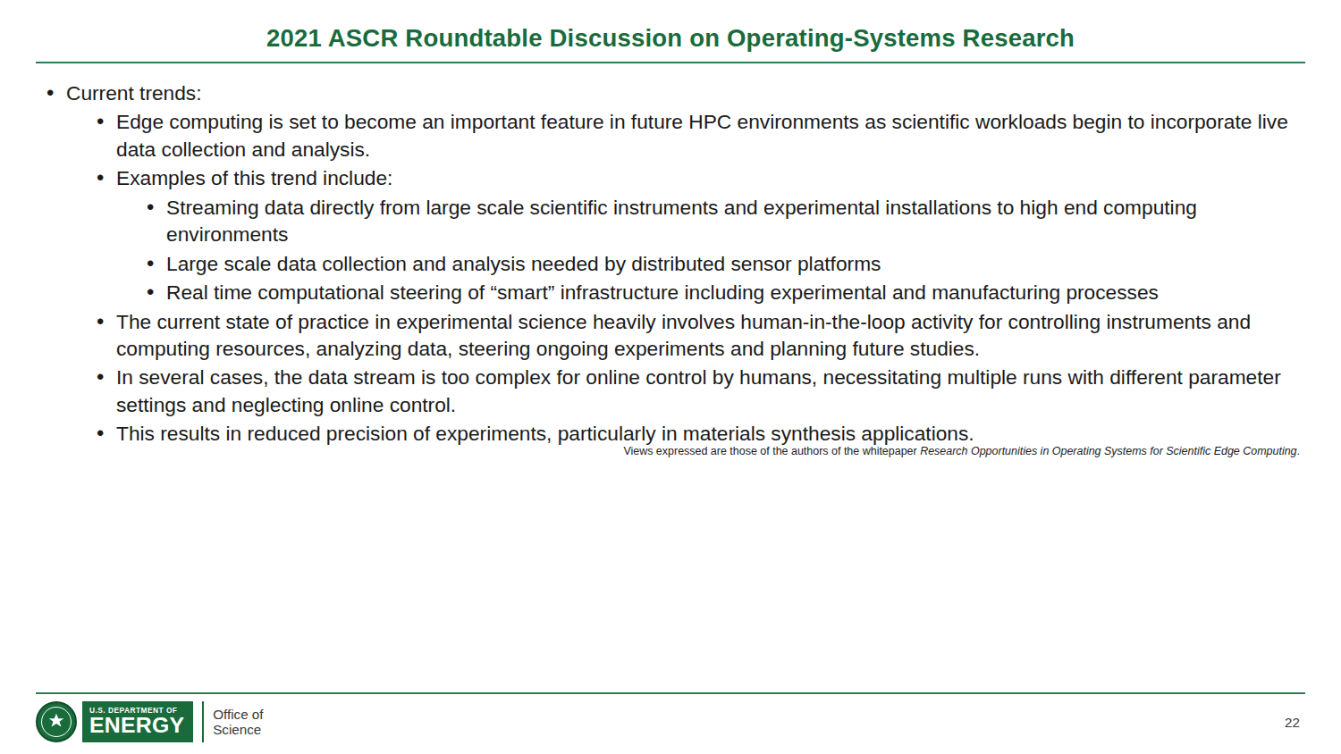2021 ASCR Roundtable Discussion on Operating-Systems Research
Current trends:
Edge computing is set to become an important feature in future HPC environments as scientific workloads begin to incorporate live data collection and analysis.
Examples of this trend include:
Streaming data directly from large scale scientific instruments and experimental installations to high end computing environments
Large scale data collection and analysis needed by distributed sensor platforms
Real time computational steering of “smart” infrastructure including experimental and manufacturing processes
The current state of practice in experimental science heavily involves human-in-the-loop activity for controlling instruments and computing resources, analyzing data, steering ongoing experiments and planning future studies.
In several cases, the data stream is too complex for online control by humans, necessitating multiple runs with different parameter settings and neglecting online control.
This results in reduced precision of experiments, particularly in materials synthesis applications.
Views expressed are those of the authors of the whitepaper Research Opportunities in Operating Systems for Scientific Edge Computing.
U.S. Department of ENERGY
Office of Science
22